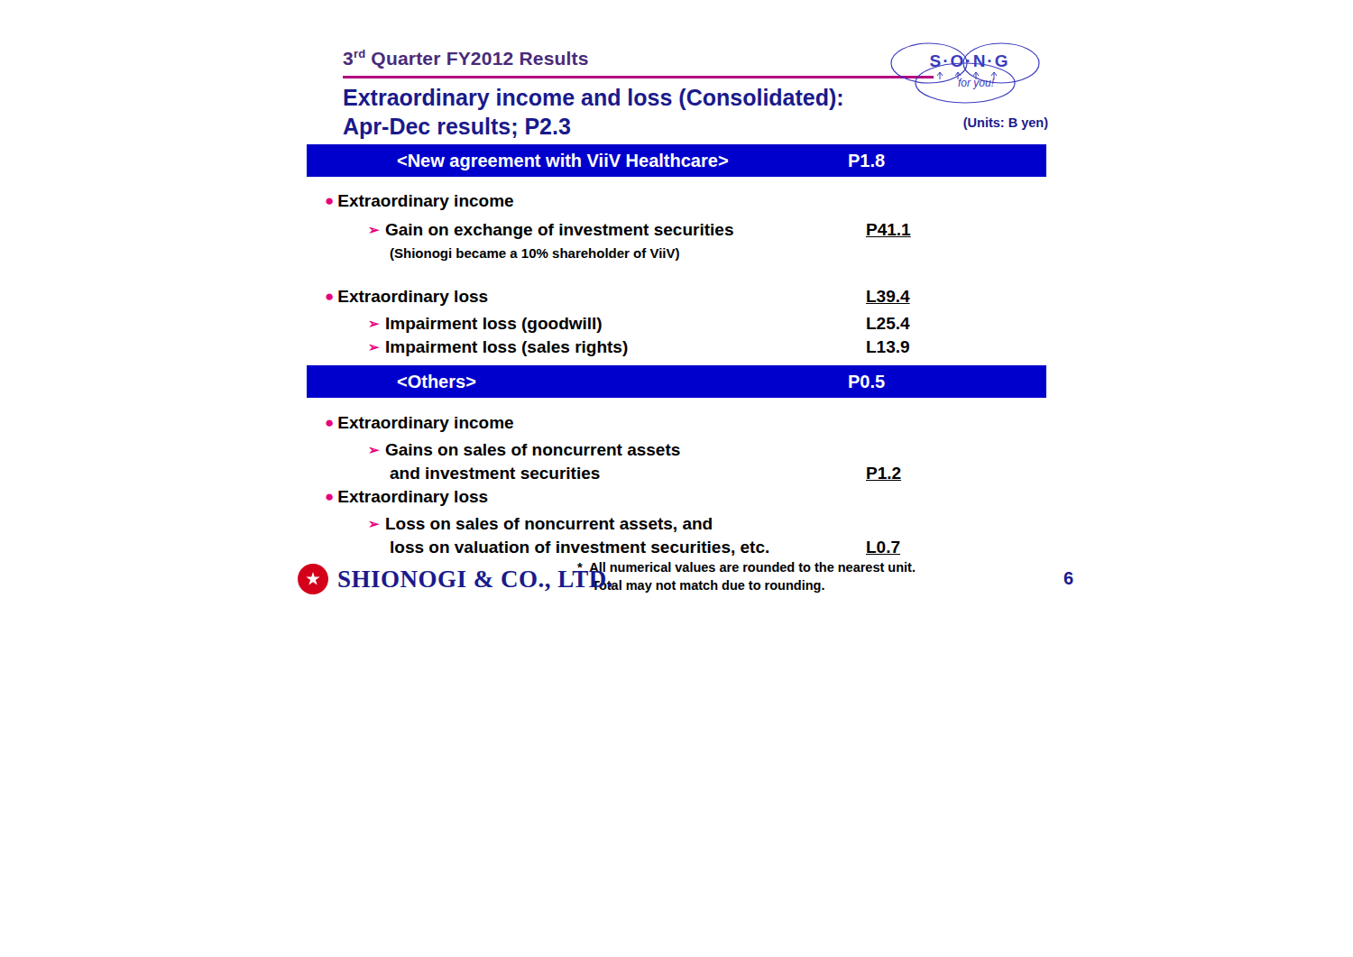3rd Quarter FY2012 Results
Extraordinary income and loss (Consolidated):
Apr-Dec results; P2.3
(Units: B yen)
S·O·N·G for you!
<New agreement with ViiV Healthcare> P1.8
●Extraordinary income
➢Gain on exchange of investment securities P41.1
(Shionogi became a 10% shareholder of ViiV)
●Extraordinary loss L39.4
➢Impairment loss (goodwill) L25.4
➢Impairment loss (sales rights) L13.9
<Others> P0.5
●Extraordinary income
➢Gains on sales of noncurrent assets
and investment securities P1.2
●Extraordinary loss
➢Loss on sales of noncurrent assets, and
loss on valuation of investment securities, etc. L0.7
* All numerical values are rounded to the nearest unit.
Total may not match due to rounding.
6
SHIONOGI & CO., LTD.